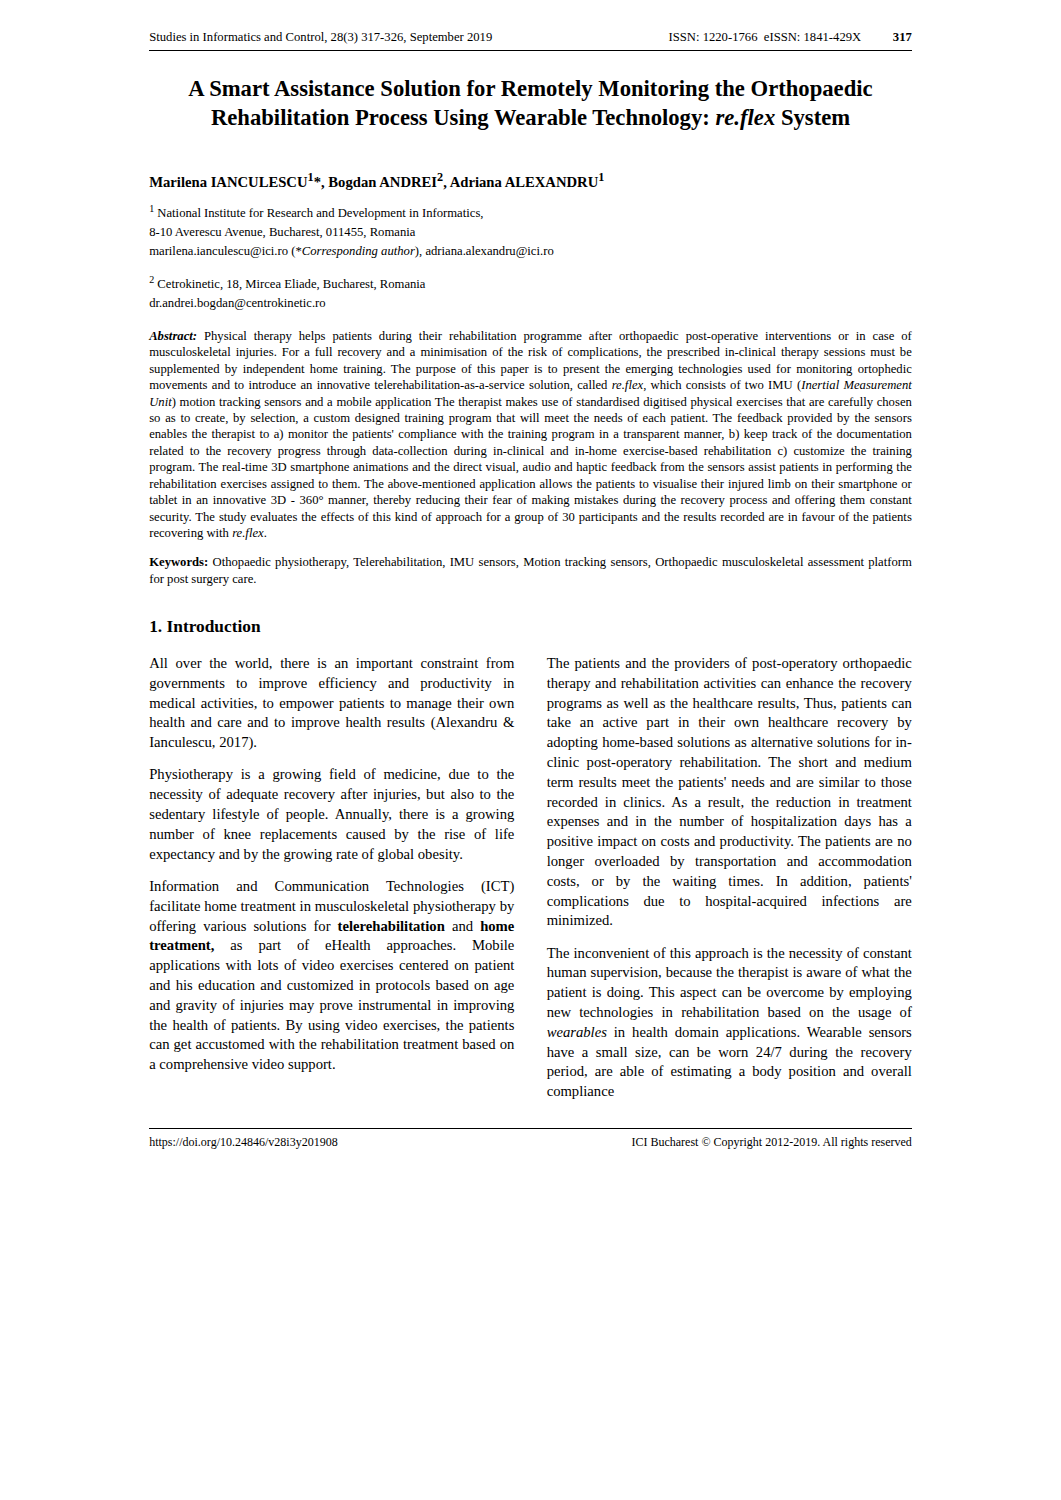Studies in Informatics and Control, 28(3) 317-326, September 2019 ISSN: 1220-1766 eISSN: 1841-429X 317
A Smart Assistance Solution for Remotely Monitoring the Orthopaedic Rehabilitation Process Using Wearable Technology: re.flex System
Marilena IANCULESCU1*, Bogdan ANDREI2, Adriana ALEXANDRU1
1 National Institute for Research and Development in Informatics,
8-10 Averescu Avenue, Bucharest, 011455, Romania
marilena.ianculescu@ici.ro (*Corresponding author), adriana.alexandru@ici.ro
2 Cetrokinetic, 18, Mircea Eliade, Bucharest, Romania
dr.andrei.bogdan@centrokinetic.ro
Abstract: Physical therapy helps patients during their rehabilitation programme after orthopaedic post-operative interventions or in case of musculoskeletal injuries. For a full recovery and a minimisation of the risk of complications, the prescribed in-clinical therapy sessions must be supplemented by independent home training. The purpose of this paper is to present the emerging technologies used for monitoring ortophedic movements and to introduce an innovative telerehabilitation-as-a-service solution, called re.flex, which consists of two IMU (Inertial Measurement Unit) motion tracking sensors and a mobile application The therapist makes use of standardised digitised physical exercises that are carefully chosen so as to create, by selection, a custom designed training program that will meet the needs of each patient. The feedback provided by the sensors enables the therapist to a) monitor the patients' compliance with the training program in a transparent manner, b) keep track of the documentation related to the recovery progress through data-collection during in-clinical and in-home exercise-based rehabilitation c) customize the training program. The real-time 3D smartphone animations and the direct visual, audio and haptic feedback from the sensors assist patients in performing the rehabilitation exercises assigned to them. The above-mentioned application allows the patients to visualise their injured limb on their smartphone or tablet in an innovative 3D - 360° manner, thereby reducing their fear of making mistakes during the recovery process and offering them constant security. The study evaluates the effects of this kind of approach for a group of 30 participants and the results recorded are in favour of the patients recovering with re.flex.
Keywords: Othopaedic physiotherapy, Telerehabilitation, IMU sensors, Motion tracking sensors, Orthopaedic musculoskeletal assessment platform for post surgery care.
1. Introduction
All over the world, there is an important constraint from governments to improve efficiency and productivity in medical activities, to empower patients to manage their own health and care and to improve health results (Alexandru & Ianculescu, 2017).
Physiotherapy is a growing field of medicine, due to the necessity of adequate recovery after injuries, but also to the sedentary lifestyle of people. Annually, there is a growing number of knee replacements caused by the rise of life expectancy and by the growing rate of global obesity.
Information and Communication Technologies (ICT) facilitate home treatment in musculoskeletal physiotherapy by offering various solutions for telerehabilitation and home treatment, as part of eHealth approaches. Mobile applications with lots of video exercises centered on patient and his education and customized in protocols based on age and gravity of injuries may prove instrumental in improving the health of patients. By using video exercises, the patients can get accustomed with the rehabilitation treatment based on a comprehensive video support.
The patients and the providers of post-operatory orthopaedic therapy and rehabilitation activities can enhance the recovery programs as well as the healthcare results, Thus, patients can take an active part in their own healthcare recovery by adopting home-based solutions as alternative solutions for in-clinic post-operatory rehabilitation. The short and medium term results meet the patients' needs and are similar to those recorded in clinics. As a result, the reduction in treatment expenses and in the number of hospitalization days has a positive impact on costs and productivity. The patients are no longer overloaded by transportation and accommodation costs, or by the waiting times. In addition, patients' complications due to hospital-acquired infections are minimized.
The inconvenient of this approach is the necessity of constant human supervision, because the therapist is aware of what the patient is doing. This aspect can be overcome by employing new technologies in rehabilitation based on the usage of wearables in health domain applications. Wearable sensors have a small size, can be worn 24/7 during the recovery period, are able of estimating a body position and overall compliance
https://doi.org/10.24846/v28i3y201908 ICI Bucharest © Copyright 2012-2019. All rights reserved